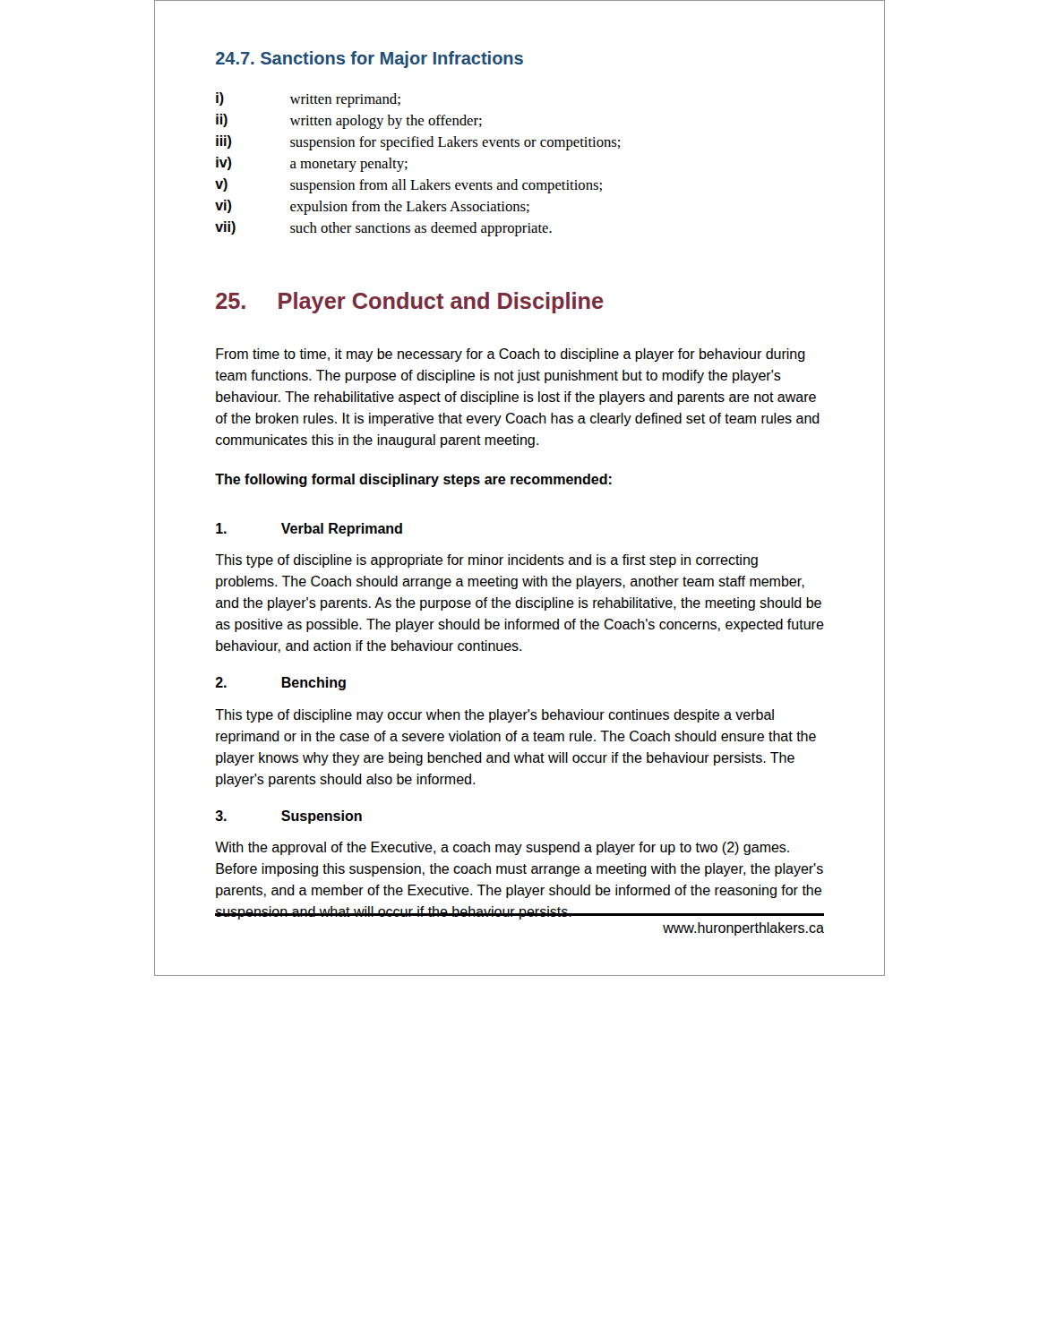24.7. Sanctions for Major Infractions
| i) | written reprimand; |
| ii) | written apology by the offender; |
| iii) | suspension for specified Lakers events or competitions; |
| iv) | a monetary penalty; |
| v) | suspension from all Lakers events and competitions; |
| vi) | expulsion from the Lakers Associations; |
| vii) | such other sanctions as deemed appropriate. |
25. Player Conduct and Discipline
From time to time, it may be necessary for a Coach to discipline a player for behaviour during team functions. The purpose of discipline is not just punishment but to modify the player's behaviour. The rehabilitative aspect of discipline is lost if the players and parents are not aware of the broken rules. It is imperative that every Coach has a clearly defined set of team rules and communicates this in the inaugural parent meeting.
The following formal disciplinary steps are recommended:
1. Verbal Reprimand
This type of discipline is appropriate for minor incidents and is a first step in correcting problems. The Coach should arrange a meeting with the players, another team staff member, and the player's parents. As the purpose of the discipline is rehabilitative, the meeting should be as positive as possible. The player should be informed of the Coach's concerns, expected future behaviour, and action if the behaviour continues.
2. Benching
This type of discipline may occur when the player's behaviour continues despite a verbal reprimand or in the case of a severe violation of a team rule. The Coach should ensure that the player knows why they are being benched and what will occur if the behaviour persists. The player's parents should also be informed.
3. Suspension
With the approval of the Executive, a coach may suspend a player for up to two (2) games. Before imposing this suspension, the coach must arrange a meeting with the player, the player's parents, and a member of the Executive. The player should be informed of the reasoning for the suspension and what will occur if the behaviour persists.
www.huronperthlakers.ca